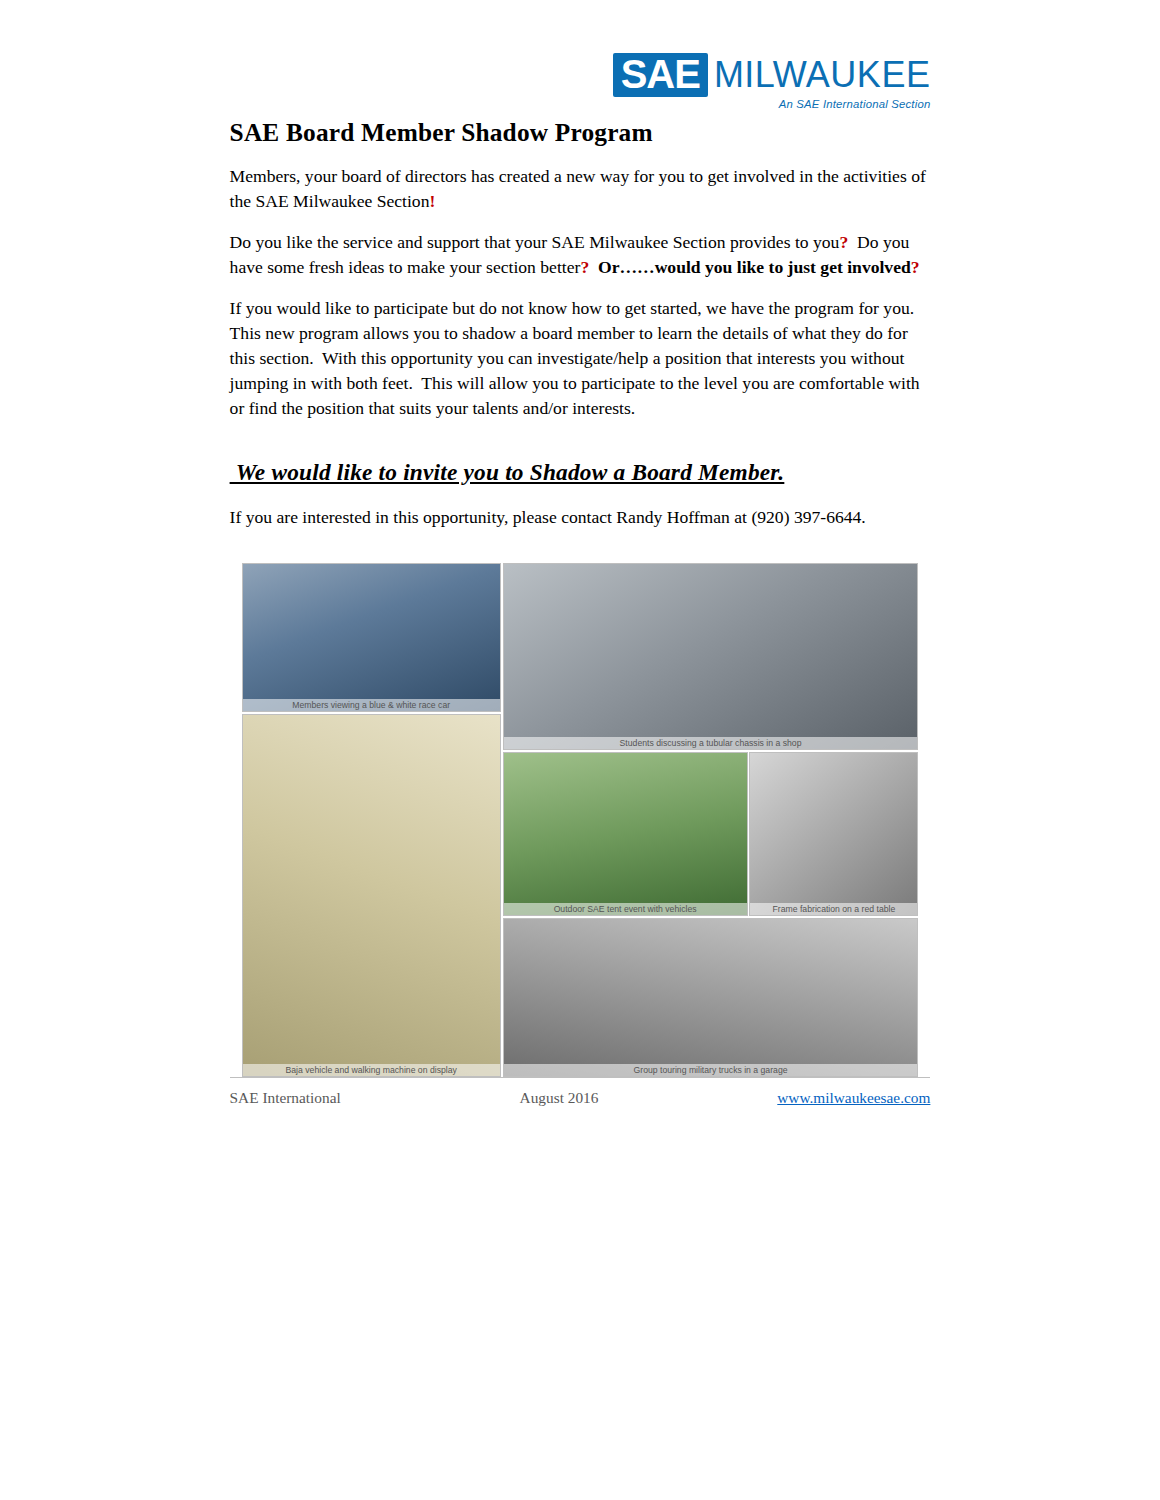SAE MILWAUKEE
An SAE International Section
SAE Board Member Shadow Program
Members, your board of directors has created a new way for you to get involved in the activities of the SAE Milwaukee Section!
Do you like the service and support that your SAE Milwaukee Section provides to you? Do you have some fresh ideas to make your section better? Or……would you like to just get involved?
If you would like to participate but do not know how to get started, we have the program for you. This new program allows you to shadow a board member to learn the details of what they do for this section. With this opportunity you can investigate/help a position that interests you without jumping in with both feet. This will allow you to participate to the level you are comfortable with or find the position that suits your talents and/or interests.
We would like to invite you to Shadow a Board Member.
If you are interested in this opportunity, please contact Randy Hoffman at (920) 397-6644.
Members viewing a blue & white race car
Students discussing a tubular chassis in a shop
Baja vehicle and walking machine on display
Outdoor SAE tent event with vehicles
Frame fabrication on a red table
Group touring military trucks in a garage
SAE International August 2016 www.milwaukeesae.com